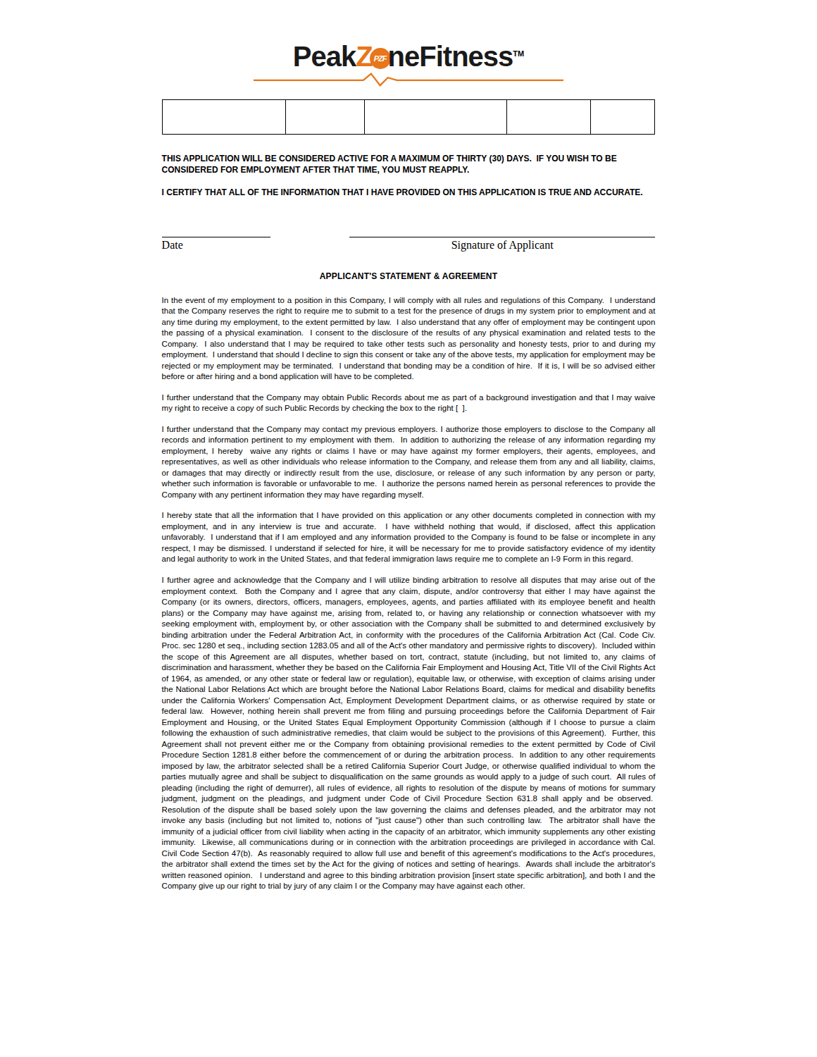Peak ZPZF ne Fitness TM
THIS APPLICATION WILL BE CONSIDERED ACTIVE FOR A MAXIMUM OF THIRTY (30) DAYS. IF YOU WISH TO BE CONSIDERED FOR EMPLOYMENT AFTER THAT TIME, YOU MUST REAPPLY.
I CERTIFY THAT ALL OF THE INFORMATION THAT I HAVE PROVIDED ON THIS APPLICATION IS TRUE AND ACCURATE.
| Date | | Signature of Applicant |
APPLICANT'S STATEMENT & AGREEMENT
In the event of my employment to a position in this Company, I will comply with all rules and regulations of this Company. I understand that the Company reserves the right to require me to submit to a test for the presence of drugs in my system prior to employment and at any time during my employment, to the extent permitted by law. I also understand that any offer of employment may be contingent upon the passing of a physical examination. I consent to the disclosure of the results of any physical examination and related tests to the Company. I also understand that I may be required to take other tests such as personality and honesty tests, prior to and during my employment. I understand that should I decline to sign this consent or take any of the above tests, my application for employment may be rejected or my employment may be terminated. I understand that bonding may be a condition of hire. If it is, I will be so advised either before or after hiring and a bond application will have to be completed.
I further understand that the Company may obtain Public Records about me as part of a background investigation and that I may waive my right to receive a copy of such Public Records by checking the box to the right [ ].
I further understand that the Company may contact my previous employers. I authorize those employers to disclose to the Company all records and information pertinent to my employment with them. In addition to authorizing the release of any information regarding my employment, I hereby waive any rights or claims I have or may have against my former employers, their agents, employees, and representatives, as well as other individuals who release information to the Company, and release them from any and all liability, claims, or damages that may directly or indirectly result from the use, disclosure, or release of any such information by any person or party, whether such information is favorable or unfavorable to me. I authorize the persons named herein as personal references to provide the Company with any pertinent information they may have regarding myself.
I hereby state that all the information that I have provided on this application or any other documents completed in connection with my employment, and in any interview is true and accurate. I have withheld nothing that would, if disclosed, affect this application unfavorably. I understand that if I am employed and any information provided to the Company is found to be false or incomplete in any respect, I may be dismissed. I understand if selected for hire, it will be necessary for me to provide satisfactory evidence of my identity and legal authority to work in the United States, and that federal immigration laws require me to complete an I-9 Form in this regard.
I further agree and acknowledge that the Company and I will utilize binding arbitration to resolve all disputes that may arise out of the employment context. Both the Company and I agree that any claim, dispute, and/or controversy that either I may have against the Company (or its owners, directors, officers, managers, employees, agents, and parties affiliated with its employee benefit and health plans) or the Company may have against me, arising from, related to, or having any relationship or connection whatsoever with my seeking employment with, employment by, or other association with the Company shall be submitted to and determined exclusively by binding arbitration under the Federal Arbitration Act, in conformity with the procedures of the California Arbitration Act (Cal. Code Civ. Proc. sec 1280 et seq., including section 1283.05 and all of the Act's other mandatory and permissive rights to discovery). Included within the scope of this Agreement are all disputes, whether based on tort, contract, statute (including, but not limited to, any claims of discrimination and harassment, whether they be based on the California Fair Employment and Housing Act, Title VII of the Civil Rights Act of 1964, as amended, or any other state or federal law or regulation), equitable law, or otherwise, with exception of claims arising under the National Labor Relations Act which are brought before the National Labor Relations Board, claims for medical and disability benefits under the California Workers' Compensation Act, Employment Development Department claims, or as otherwise required by state or federal law. However, nothing herein shall prevent me from filing and pursuing proceedings before the California Department of Fair Employment and Housing, or the United States Equal Employment Opportunity Commission (although if I choose to pursue a claim following the exhaustion of such administrative remedies, that claim would be subject to the provisions of this Agreement). Further, this Agreement shall not prevent either me or the Company from obtaining provisional remedies to the extent permitted by Code of Civil Procedure Section 1281.8 either before the commencement of or during the arbitration process. In addition to any other requirements imposed by law, the arbitrator selected shall be a retired California Superior Court Judge, or otherwise qualified individual to whom the parties mutually agree and shall be subject to disqualification on the same grounds as would apply to a judge of such court. All rules of pleading (including the right of demurrer), all rules of evidence, all rights to resolution of the dispute by means of motions for summary judgment, judgment on the pleadings, and judgment under Code of Civil Procedure Section 631.8 shall apply and be observed. Resolution of the dispute shall be based solely upon the law governing the claims and defenses pleaded, and the arbitrator may not invoke any basis (including but not limited to, notions of "just cause") other than such controlling law. The arbitrator shall have the immunity of a judicial officer from civil liability when acting in the capacity of an arbitrator, which immunity supplements any other existing immunity. Likewise, all communications during or in connection with the arbitration proceedings are privileged in accordance with Cal. Civil Code Section 47(b). As reasonably required to allow full use and benefit of this agreement's modifications to the Act's procedures, the arbitrator shall extend the times set by the Act for the giving of notices and setting of hearings. Awards shall include the arbitrator's written reasoned opinion. I understand and agree to this binding arbitration provision [insert state specific arbitration], and both I and the Company give up our right to trial by jury of any claim I or the Company may have against each other.